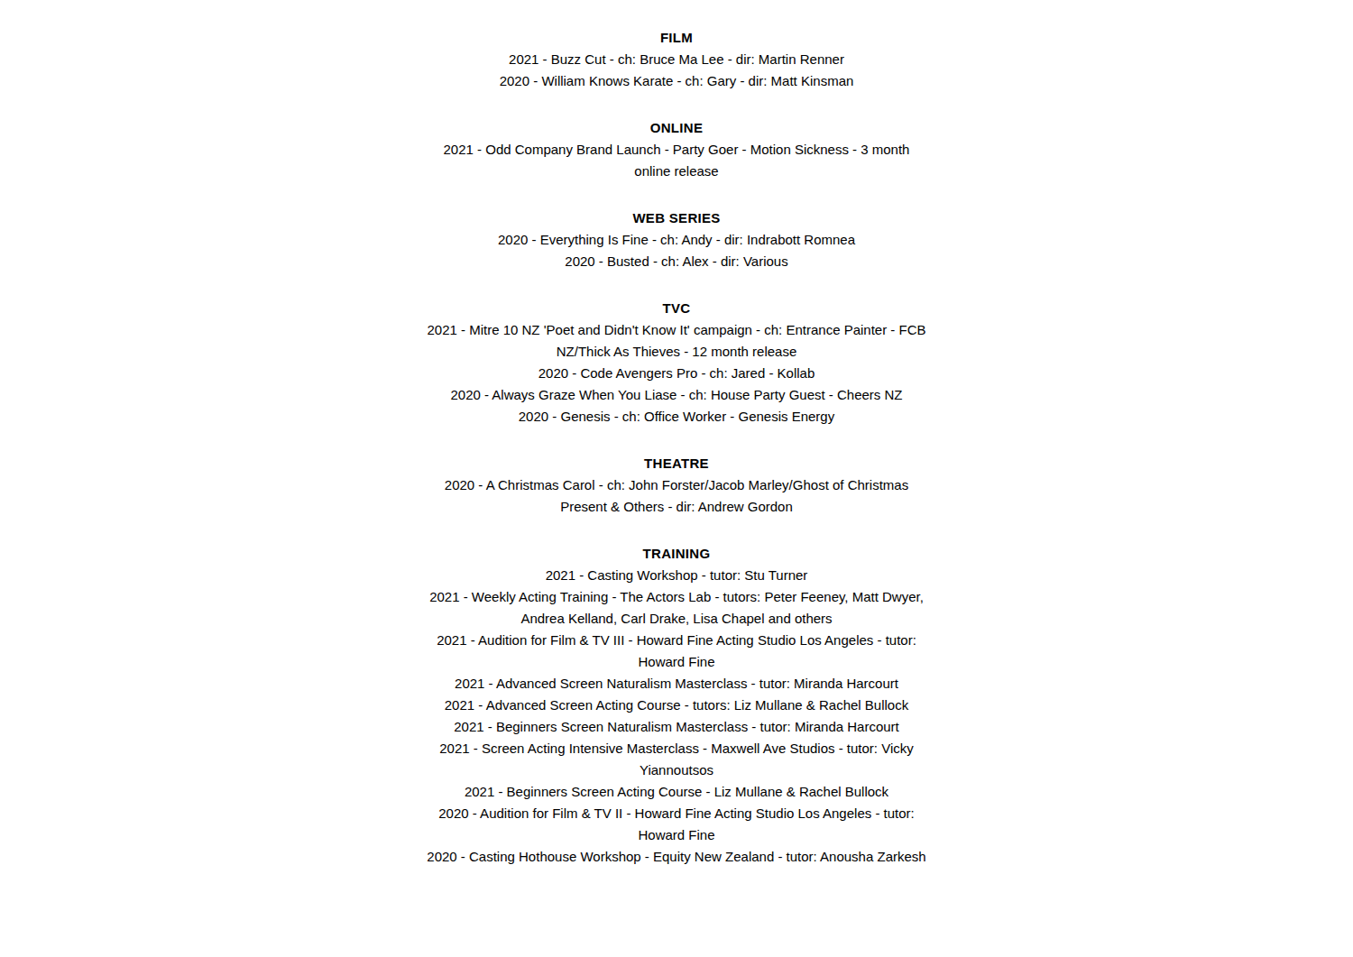FILM
2021 - Buzz Cut - ch: Bruce Ma Lee - dir: Martin Renner
2020 - William Knows Karate - ch: Gary - dir: Matt Kinsman
ONLINE
2021 - Odd Company Brand Launch - Party Goer - Motion Sickness - 3 month online release
WEB SERIES
2020 - Everything Is Fine - ch: Andy - dir: Indrabott Romnea
2020 - Busted - ch: Alex - dir: Various
TVC
2021 - Mitre 10 NZ 'Poet and Didn't Know It' campaign - ch: Entrance Painter - FCB NZ/Thick As Thieves - 12 month release
2020 - Code Avengers Pro - ch: Jared - Kollab
2020 - Always Graze When You Liase - ch: House Party Guest - Cheers NZ
2020 - Genesis - ch: Office Worker - Genesis Energy
THEATRE
2020 - A Christmas Carol - ch: John Forster/Jacob Marley/Ghost of Christmas Present & Others - dir: Andrew Gordon
TRAINING
2021 - Casting Workshop - tutor: Stu Turner
2021 - Weekly Acting Training - The Actors Lab - tutors: Peter Feeney, Matt Dwyer, Andrea Kelland, Carl Drake, Lisa Chapel and others
2021 - Audition for Film & TV III - Howard Fine Acting Studio Los Angeles - tutor: Howard Fine
2021 - Advanced Screen Naturalism Masterclass - tutor: Miranda Harcourt
2021 - Advanced Screen Acting Course - tutors: Liz Mullane & Rachel Bullock
2021 - Beginners Screen Naturalism Masterclass - tutor: Miranda Harcourt
2021 - Screen Acting Intensive Masterclass - Maxwell Ave Studios - tutor: Vicky Yiannoutsos
2021 - Beginners Screen Acting Course - Liz Mullane & Rachel Bullock
2020 - Audition for Film & TV II - Howard Fine Acting Studio Los Angeles - tutor: Howard Fine
2020 - Casting Hothouse Workshop - Equity New Zealand - tutor: Anousha Zarkesh